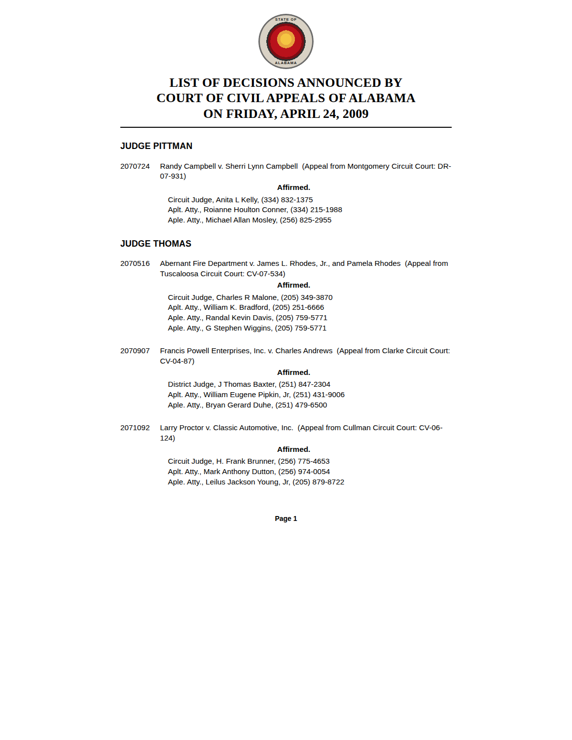LIST OF DECISIONS ANNOUNCED BY
COURT OF CIVIL APPEALS OF ALABAMA
ON FRIDAY, APRIL 24, 2009
JUDGE PITTMAN
2070724
Randy Campbell v. Sherri Lynn Campbell (Appeal from Montgomery Circuit Court: DR-07-931)
Affirmed.
Circuit Judge, Anita L Kelly, (334) 832-1375
Aplt. Atty., Roianne Houlton Conner, (334) 215-1988
Aple. Atty., Michael Allan Mosley, (256) 825-2955
JUDGE THOMAS
2070516
Abernant Fire Department v. James L. Rhodes, Jr., and Pamela Rhodes (Appeal from Tuscaloosa Circuit Court: CV-07-534)
Affirmed.
Circuit Judge, Charles R Malone, (205) 349-3870
Aplt. Atty., William K. Bradford, (205) 251-6666
Aple. Atty., Randal Kevin Davis, (205) 759-5771
Aple. Atty., G Stephen Wiggins, (205) 759-5771
2070907
Francis Powell Enterprises, Inc. v. Charles Andrews (Appeal from Clarke Circuit Court: CV-04-87)
Affirmed.
District Judge, J Thomas Baxter, (251) 847-2304
Aplt. Atty., William Eugene Pipkin, Jr, (251) 431-9006
Aple. Atty., Bryan Gerard Duhe, (251) 479-6500
2071092
Larry Proctor v. Classic Automotive, Inc. (Appeal from Cullman Circuit Court: CV-06-124)
Affirmed.
Circuit Judge, H. Frank Brunner, (256) 775-4653
Aplt. Atty., Mark Anthony Dutton, (256) 974-0054
Aple. Atty., Leilus Jackson Young, Jr, (205) 879-8722
Page 1